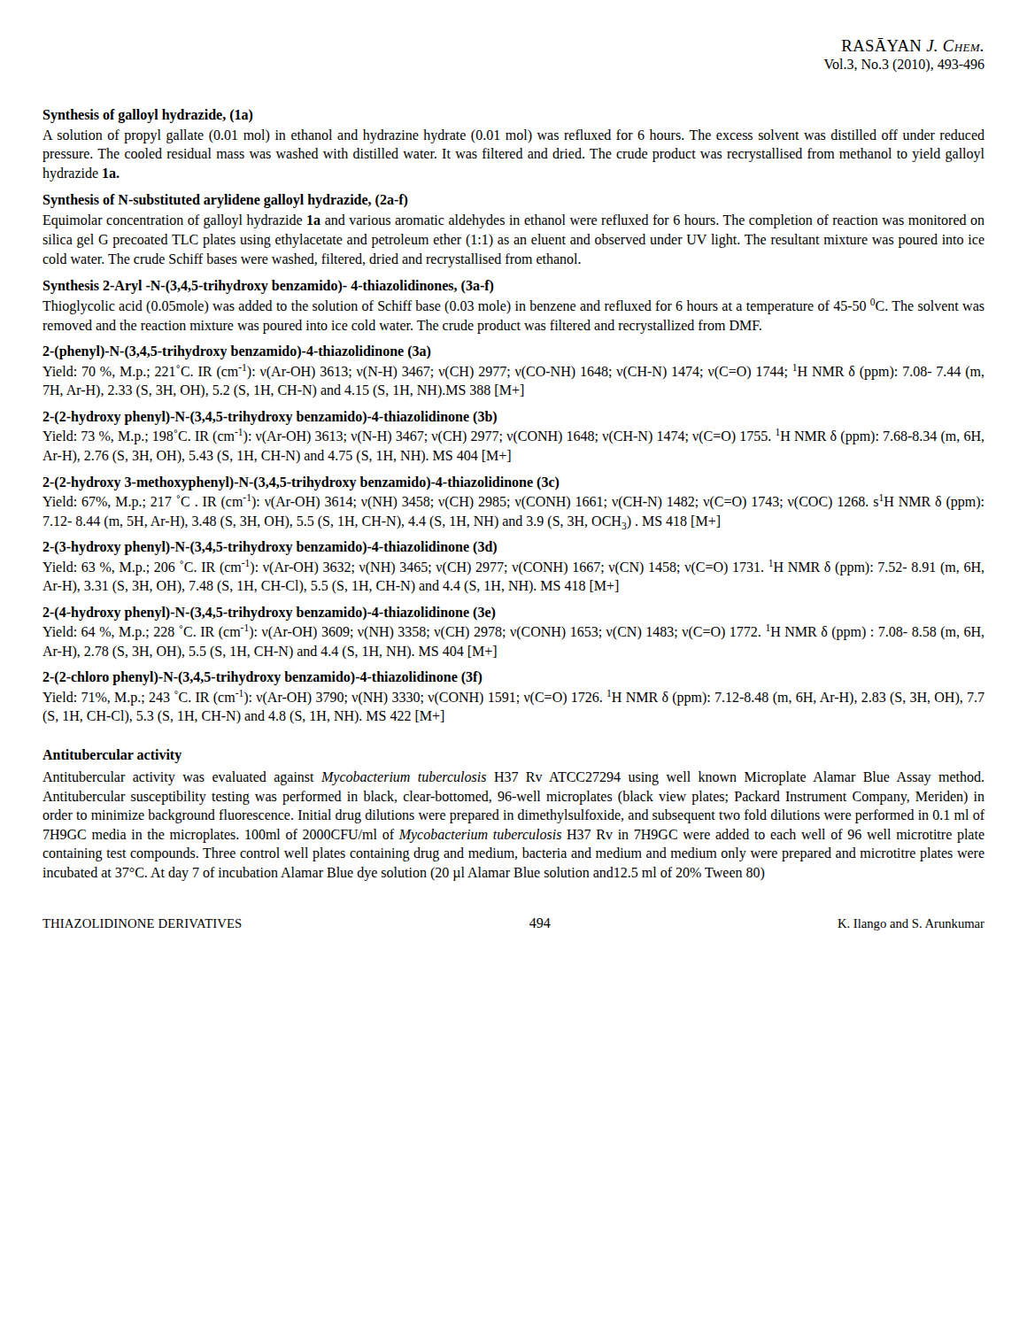RASĀYAN J. Chem.
Vol.3, No.3 (2010), 493-496
Synthesis of galloyl hydrazide, (1a)
A solution of propyl gallate (0.01 mol) in ethanol and hydrazine hydrate (0.01 mol) was refluxed for 6 hours. The excess solvent was distilled off under reduced pressure. The cooled residual mass was washed with distilled water. It was filtered and dried. The crude product was recrystallised from methanol to yield galloyl hydrazide 1a.
Synthesis of N-substituted arylidene galloyl hydrazide, (2a-f)
Equimolar concentration of galloyl hydrazide 1a and various aromatic aldehydes in ethanol were refluxed for 6 hours. The completion of reaction was monitored on silica gel G precoated TLC plates using ethylacetate and petroleum ether (1:1) as an eluent and observed under UV light. The resultant mixture was poured into ice cold water. The crude Schiff bases were washed, filtered, dried and recrystallised from ethanol.
Synthesis 2-Aryl -N-(3,4,5-trihydroxy benzamido)- 4-thiazolidinones, (3a-f)
Thioglycolic acid (0.05mole) was added to the solution of Schiff base (0.03 mole) in benzene and refluxed for 6 hours at a temperature of 45-50 0C. The solvent was removed and the reaction mixture was poured into ice cold water. The crude product was filtered and recrystallized from DMF.
2-(phenyl)-N-(3,4,5-trihydroxy benzamido)-4-thiazolidinone (3a)
Yield: 70 %, M.p.; 221˚C. IR (cm-1): ν(Ar-OH) 3613; ν(N-H) 3467; ν(CH) 2977; ν(CO-NH) 1648; ν(CH-N) 1474; ν(C=O) 1744; 1H NMR δ (ppm): 7.08- 7.44 (m, 7H, Ar-H), 2.33 (S, 3H, OH), 5.2 (S, 1H, CH-N) and 4.15 (S, 1H, NH).MS 388 [M+]
2-(2-hydroxy phenyl)-N-(3,4,5-trihydroxy benzamido)-4-thiazolidinone (3b)
Yield: 73 %, M.p.; 198˚C. IR (cm-1): ν(Ar-OH) 3613; ν(N-H) 3467; ν(CH) 2977; ν(CONH) 1648; ν(CH-N) 1474; ν(C=O) 1755. 1H NMR δ (ppm): 7.68-8.34 (m, 6H, Ar-H), 2.76 (S, 3H, OH), 5.43 (S, 1H, CH-N) and 4.75 (S, 1H, NH). MS 404 [M+]
2-(2-hydroxy 3-methoxyphenyl)-N-(3,4,5-trihydroxy benzamido)-4-thiazolidinone (3c)
Yield: 67%, M.p.; 217 ˚C . IR (cm-1): ν(Ar-OH) 3614; ν(NH) 3458; ν(CH) 2985; ν(CONH) 1661; ν(CH-N) 1482; ν(C=O) 1743; ν(COC) 1268. s1H NMR δ (ppm): 7.12- 8.44 (m, 5H, Ar-H), 3.48 (S, 3H, OH), 5.5 (S, 1H, CH-N), 4.4 (S, 1H, NH) and 3.9 (S, 3H, OCH3) . MS 418 [M+]
2-(3-hydroxy phenyl)-N-(3,4,5-trihydroxy benzamido)-4-thiazolidinone (3d)
Yield: 63 %, M.p.; 206 ˚C. IR (cm-1): ν(Ar-OH) 3632; ν(NH) 3465; ν(CH) 2977; ν(CONH) 1667; ν(CN) 1458; ν(C=O) 1731. 1H NMR δ (ppm): 7.52- 8.91 (m, 6H, Ar-H), 3.31 (S, 3H, OH), 7.48 (S, 1H, CH-Cl), 5.5 (S, 1H, CH-N) and 4.4 (S, 1H, NH). MS 418 [M+]
2-(4-hydroxy phenyl)-N-(3,4,5-trihydroxy benzamido)-4-thiazolidinone (3e)
Yield: 64 %, M.p.; 228 ˚C. IR (cm-1): ν(Ar-OH) 3609; ν(NH) 3358; ν(CH) 2978; ν(CONH) 1653; ν(CN) 1483; ν(C=O) 1772. 1H NMR δ (ppm) : 7.08- 8.58 (m, 6H, Ar-H), 2.78 (S, 3H, OH), 5.5 (S, 1H, CH-N) and 4.4 (S, 1H, NH). MS 404 [M+]
2-(2-chloro phenyl)-N-(3,4,5-trihydroxy benzamido)-4-thiazolidinone (3f)
Yield: 71%, M.p.; 243 ˚C. IR (cm-1): ν(Ar-OH) 3790; ν(NH) 3330; ν(CONH) 1591; ν(C=O) 1726. 1H NMR δ (ppm): 7.12-8.48 (m, 6H, Ar-H), 2.83 (S, 3H, OH), 7.7 (S, 1H, CH-Cl), 5.3 (S, 1H, CH-N) and 4.8 (S, 1H, NH). MS 422 [M+]
Antitubercular activity
Antitubercular activity was evaluated against Mycobacterium tuberculosis H37 Rv ATCC27294 using well known Microplate Alamar Blue Assay method. Antitubercular susceptibility testing was performed in black, clear-bottomed, 96-well microplates (black view plates; Packard Instrument Company, Meriden) in order to minimize background fluorescence. Initial drug dilutions were prepared in dimethylsulfoxide, and subsequent two fold dilutions were performed in 0.1 ml of 7H9GC media in the microplates. 100ml of 2000CFU/ml of Mycobacterium tuberculosis H37 Rv in 7H9GC were added to each well of 96 well microtitre plate containing test compounds. Three control well plates containing drug and medium, bacteria and medium and medium only were prepared and microtitre plates were incubated at 37°C. At day 7 of incubation Alamar Blue dye solution (20 µl Alamar Blue solution and12.5 ml of 20% Tween 80)
Thiazolidinone derivatives
494
K. Ilango and S. Arunkumar